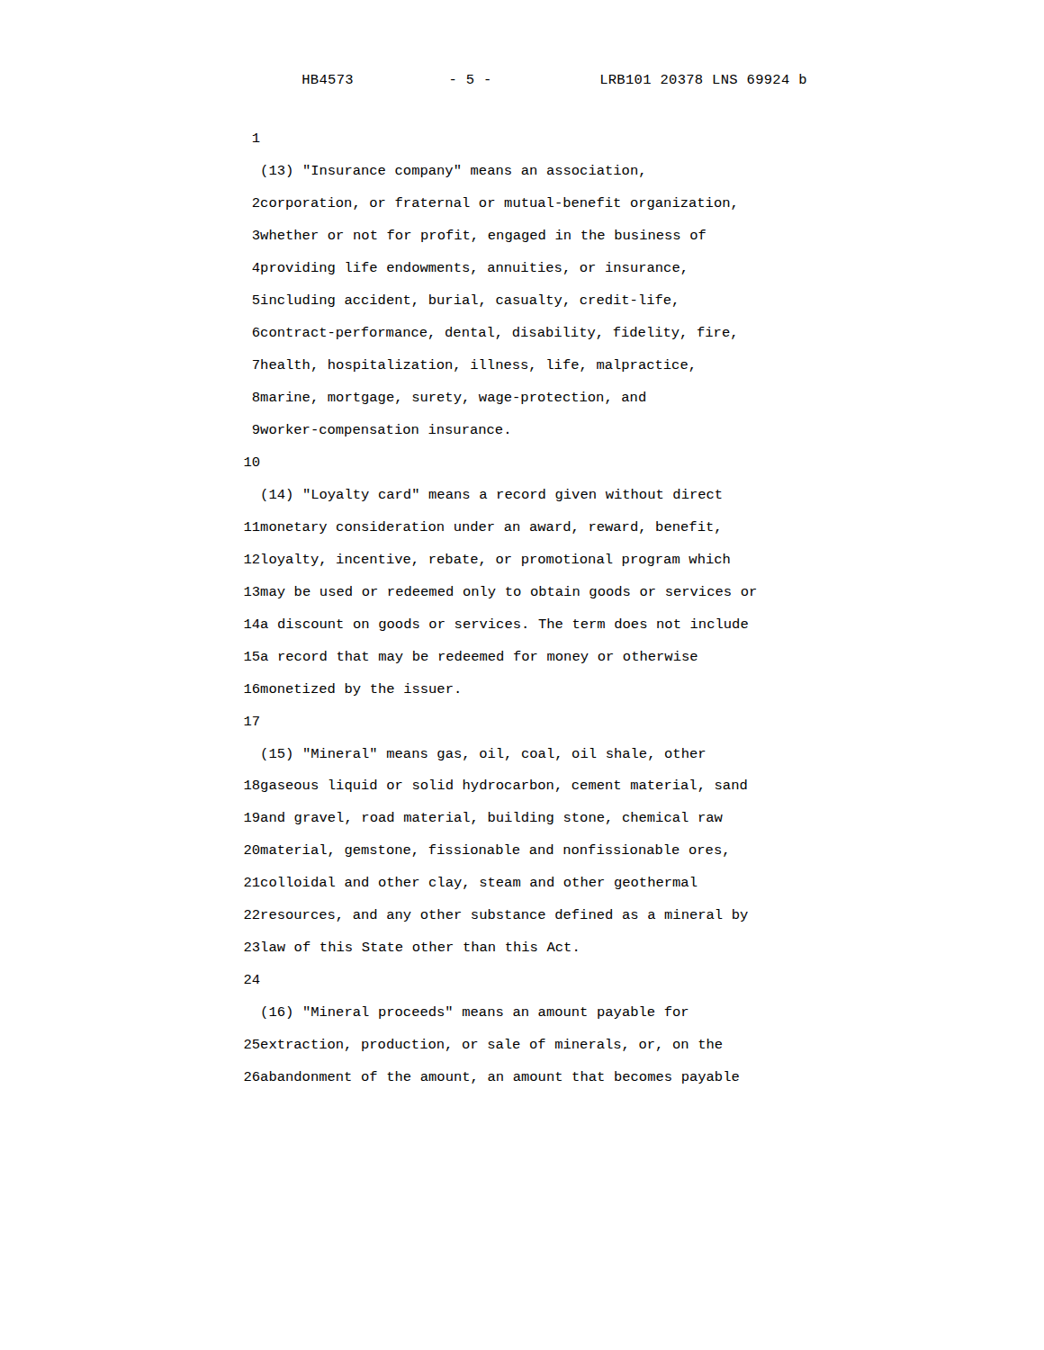HB4573 - 5 - LRB101 20378 LNS 69924 b
| 1 | (13) "Insurance company" means an association, |
| 2 | corporation, or fraternal or mutual-benefit organization, |
| 3 | whether or not for profit, engaged in the business of |
| 4 | providing life endowments, annuities, or insurance, |
| 5 | including accident, burial, casualty, credit-life, |
| 6 | contract-performance, dental, disability, fidelity, fire, |
| 7 | health, hospitalization, illness, life, malpractice, |
| 8 | marine, mortgage, surety, wage-protection, and |
| 9 | worker-compensation insurance. |
| 10 | (14) "Loyalty card" means a record given without direct |
| 11 | monetary consideration under an award, reward, benefit, |
| 12 | loyalty, incentive, rebate, or promotional program which |
| 13 | may be used or redeemed only to obtain goods or services or |
| 14 | a discount on goods or services. The term does not include |
| 15 | a record that may be redeemed for money or otherwise |
| 16 | monetized by the issuer. |
| 17 | (15) "Mineral" means gas, oil, coal, oil shale, other |
| 18 | gaseous liquid or solid hydrocarbon, cement material, sand |
| 19 | and gravel, road material, building stone, chemical raw |
| 20 | material, gemstone, fissionable and nonfissionable ores, |
| 21 | colloidal and other clay, steam and other geothermal |
| 22 | resources, and any other substance defined as a mineral by |
| 23 | law of this State other than this Act. |
| 24 | (16) "Mineral proceeds" means an amount payable for |
| 25 | extraction, production, or sale of minerals, or, on the |
| 26 | abandonment of the amount, an amount that becomes payable |